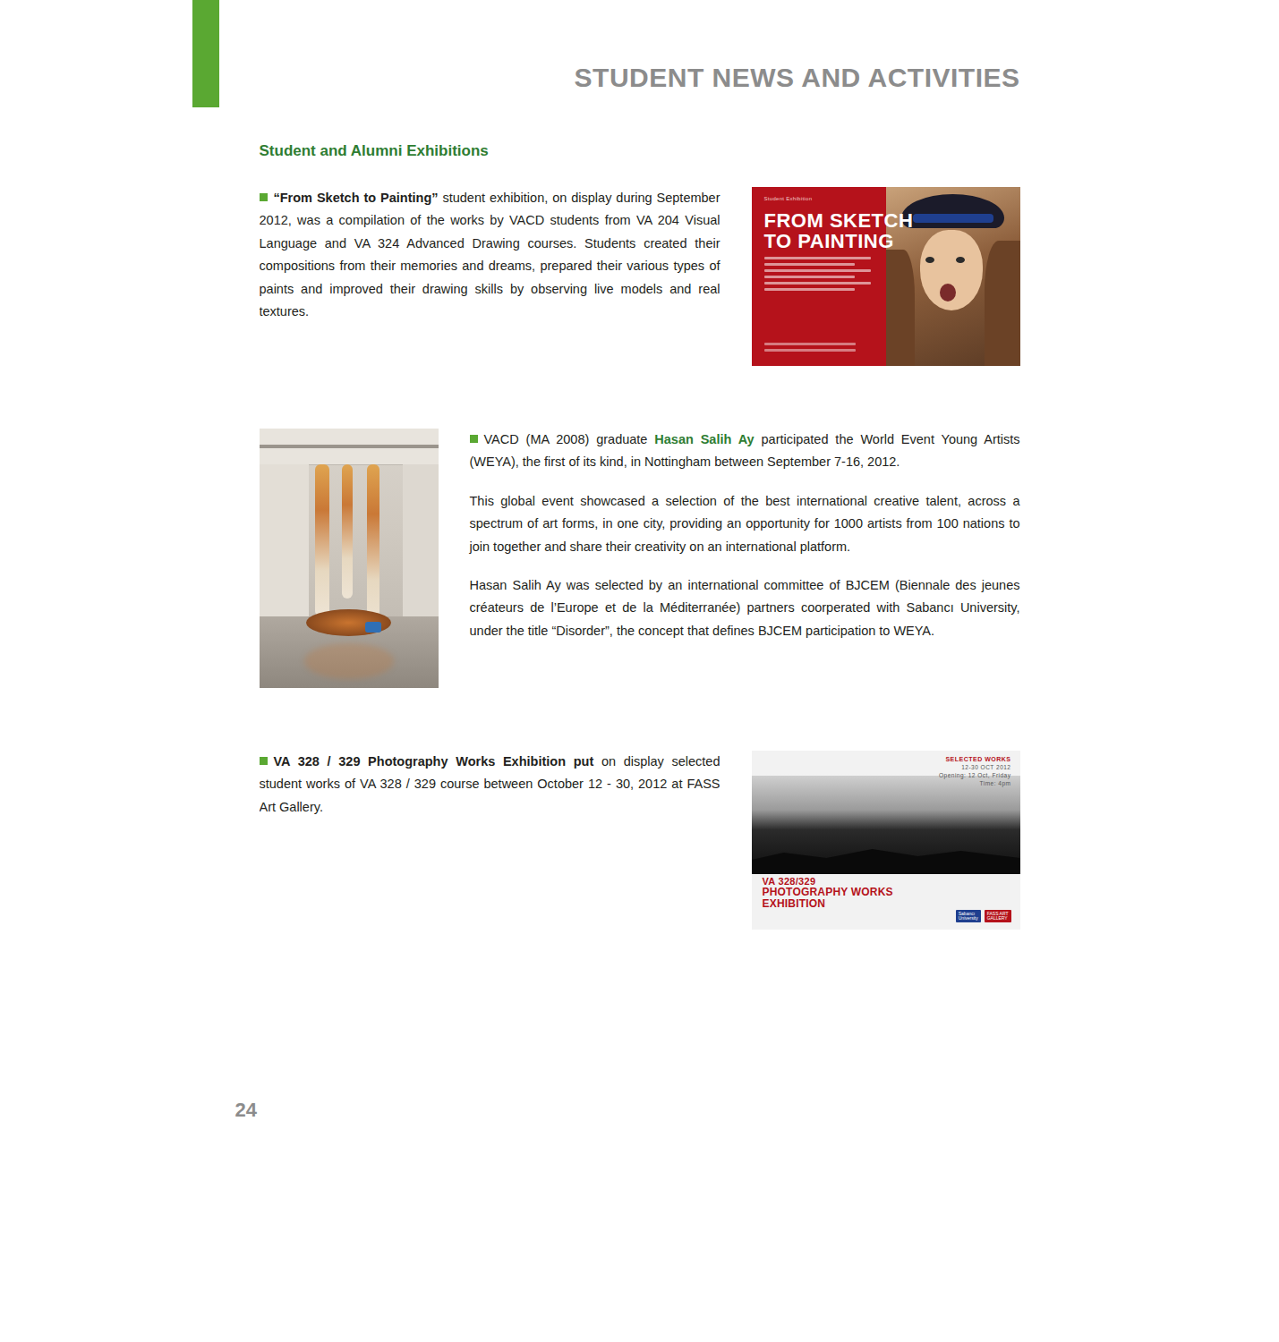Student News and Activities
Student and Alumni Exhibitions
Student Exhibition
FROM SKETCH
TO PAINTING
“From Sketch to Painting” student exhibition, on display during September 2012, was a compilation of the works by VACD students from VA 204 Visual Language and VA 324 Advanced Drawing courses. Students created their compositions from their memories and dreams, prepared their various types of paints and improved their drawing skills by observing live models and real textures.
VACD (MA 2008) graduate Hasan Salih Ay participated the World Event Young Artists (WEYA), the first of its kind, in Nottingham between September 7-16, 2012.
This global event showcased a selection of the best international creative talent, across a spectrum of art forms, in one city, providing an opportunity for 1000 artists from 100 nations to join together and share their creativity on an international platform.
Hasan Salih Ay was selected by an international committee of BJCEM (Biennale des jeunes créateurs de l’Europe et de la Méditerranée) partners coorperated with Sabancı University, under the title “Disorder”, the concept that defines BJCEM participation to WEYA.
SELECTED WORKS
12-30 OCT 2012
Opening: 12 Oct, Friday
Time: 4pm
VA 328/329
PHOTOGRAPHY WORKS
EXHIBITION
Sabancı
University
FASS ART
GALLERY
VA 328 / 329 Photography Works Exhibition put on display selected student works of VA 328 / 329 course between October 12 - 30, 2012 at FASS Art Gallery.
24